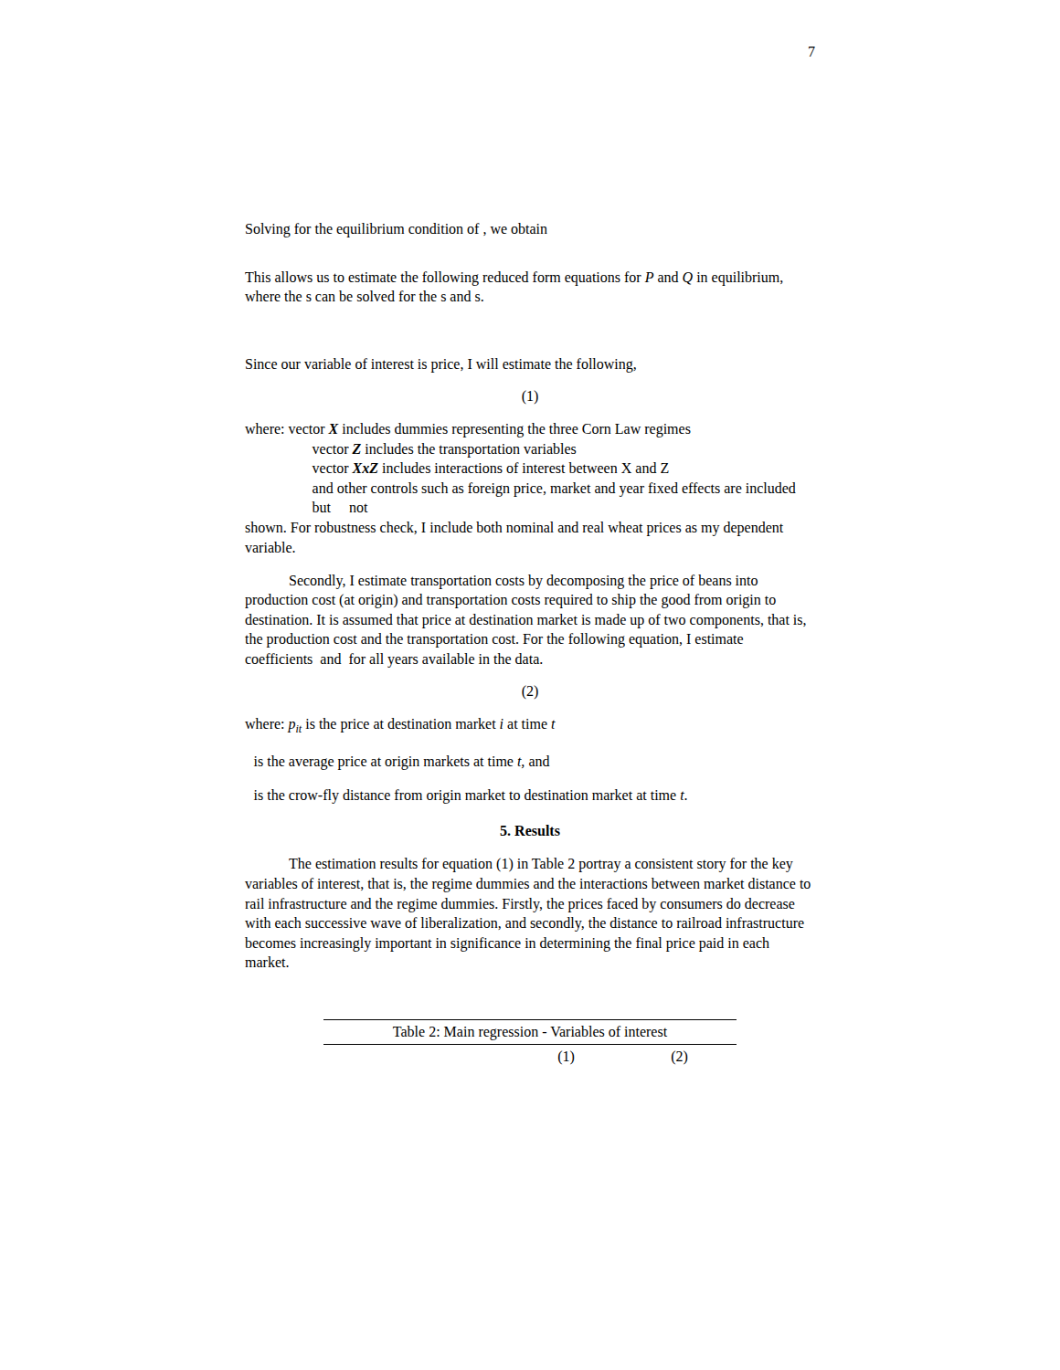7
Solving for the equilibrium condition of , we obtain
This allows us to estimate the following reduced form equations for P and Q in equilibrium, where the s can be solved for the s and s.
Since our variable of interest is price, I will estimate the following,
(1)
where: vector X includes dummies representing the three Corn Law regimes vector Z includes the transportation variables vector XxZ includes interactions of interest between X and Z and other controls such as foreign price, market and year fixed effects are included but not shown. For robustness check, I include both nominal and real wheat prices as my dependent variable.
Secondly, I estimate transportation costs by decomposing the price of beans into production cost (at origin) and transportation costs required to ship the good from origin to destination. It is assumed that price at destination market is made up of two components, that is, the production cost and the transportation cost. For the following equation, I estimate coefficients and for all years available in the data.
(2)
where: pit is the price at destination market i at time t is the average price at origin markets at time t, and is the crow-fly distance from origin market to destination market at time t.
5. Results
The estimation results for equation (1) in Table 2 portray a consistent story for the key variables of interest, that is, the regime dummies and the interactions between market distance to rail infrastructure and the regime dummies. Firstly, the prices faced by consumers do decrease with each successive wave of liberalization, and secondly, the distance to railroad infrastructure becomes increasingly important in significance in determining the final price paid in each market.
Table 2: Main regression - Variables of interest
| | (1) | (2) |